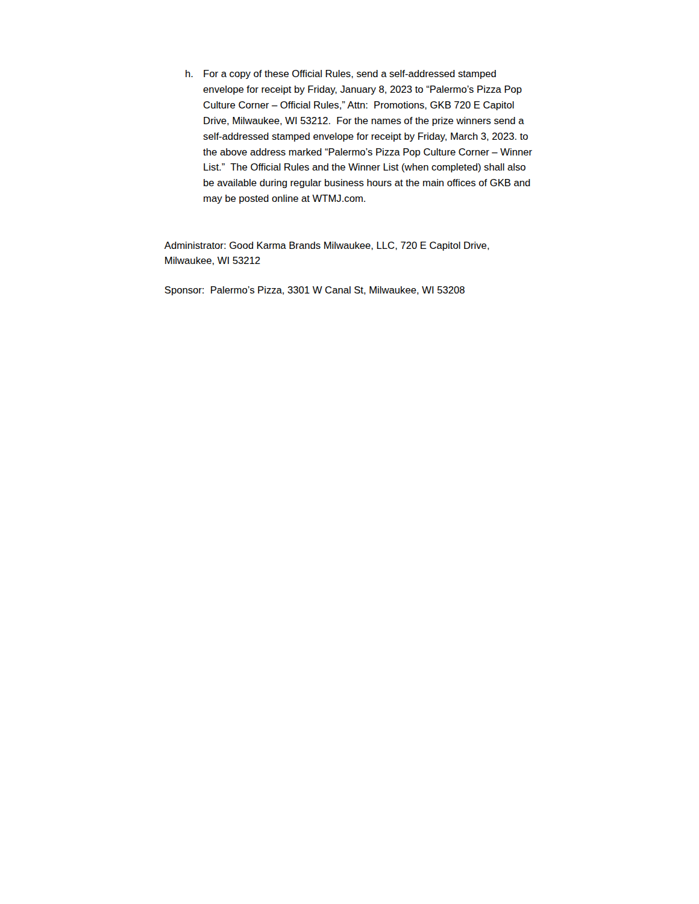For a copy of these Official Rules, send a self-addressed stamped envelope for receipt by Friday, January 8, 2023 to “Palermo’s Pizza Pop Culture Corner – Official Rules,” Attn: Promotions, GKB 720 E Capitol Drive, Milwaukee, WI 53212. For the names of the prize winners send a self-addressed stamped envelope for receipt by Friday, March 3, 2023. to the above address marked “Palermo’s Pizza Pop Culture Corner – Winner List.” The Official Rules and the Winner List (when completed) shall also be available during regular business hours at the main offices of GKB and may be posted online at WTMJ.com.
Administrator: Good Karma Brands Milwaukee, LLC, 720 E Capitol Drive, Milwaukee, WI 53212
Sponsor: Palermo’s Pizza, 3301 W Canal St, Milwaukee, WI 53208